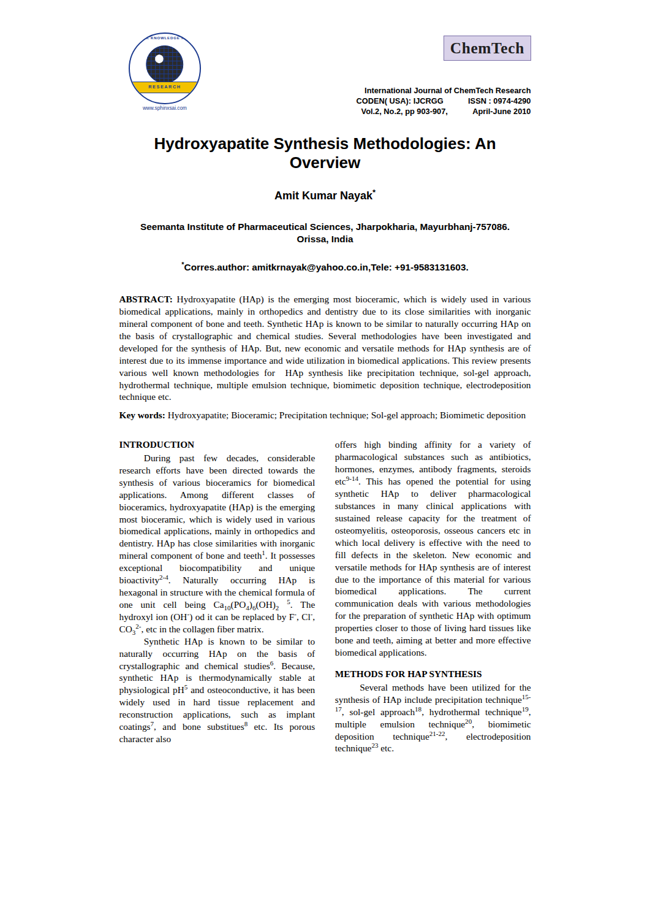SPHINX KNOWLEDGE HOUSE
RESEARCH
www.sphinxsai.com
ChemTech
International Journal of ChemTech Research
CODEN( USA): IJCRGG ISSN : 0974-4290
Vol.2, No.2, pp 903-907, April-June 2010
Hydroxyapatite Synthesis Methodologies: An Overview
Amit Kumar Nayak*
Seemanta Institute of Pharmaceutical Sciences, Jharpokharia, Mayurbhanj-757086.
Orissa, India
*Corres.author: amitkrnayak@yahoo.co.in,Tele: +91-9583131603.
ABSTRACT: Hydroxyapatite (HAp) is the emerging most bioceramic, which is widely used in various biomedical applications, mainly in orthopedics and dentistry due to its close similarities with inorganic mineral component of bone and teeth. Synthetic HAp is known to be similar to naturally occurring HAp on the basis of crystallographic and chemical studies. Several methodologies have been investigated and developed for the synthesis of HAp. But, new economic and versatile methods for HAp synthesis are of interest due to its immense importance and wide utilization in biomedical applications. This review presents various well known methodologies for HAp synthesis like precipitation technique, sol-gel approach, hydrothermal technique, multiple emulsion technique, biomimetic deposition technique, electrodeposition technique etc.
Key words: Hydroxyapatite; Bioceramic; Precipitation technique; Sol-gel approach; Biomimetic deposition
Introduction
During past few decades, considerable research efforts have been directed towards the synthesis of various bioceramics for biomedical applications. Among different classes of bioceramics, hydroxyapatite (HAp) is the emerging most bioceramic, which is widely used in various biomedical applications, mainly in orthopedics and dentistry. HAp has close similarities with inorganic mineral component of bone and teeth1. It possesses exceptional biocompatibility and unique bioactivity2-4. Naturally occurring HAp is hexagonal in structure with the chemical formula of one unit cell being Ca10(PO4)6(OH)2 5. The hydroxyl ion (OH-) od it can be replaced by F-, Cl-, CO32-, etc in the collagen fiber matrix.
Synthetic HAp is known to be similar to naturally occurring HAp on the basis of crystallographic and chemical studies6. Because, synthetic HAp is thermodynamically stable at physiological pH5 and osteoconductive, it has been widely used in hard tissue replacement and reconstruction applications, such as implant coatings7, and bone substitues8 etc. Its porous character also
offers high binding affinity for a variety of pharmacological substances such as antibiotics, hormones, enzymes, antibody fragments, steroids etc9-14. This has opened the potential for using synthetic HAp to deliver pharmacological substances in many clinical applications with sustained release capacity for the treatment of osteomyelitis, osteoporosis, osseous cancers etc in which local delivery is effective with the need to fill defects in the skeleton. New economic and versatile methods for HAp synthesis are of interest due to the importance of this material for various biomedical applications. The current communication deals with various methodologies for the preparation of synthetic HAp with optimum properties closer to those of living hard tissues like bone and teeth, aiming at better and more effective biomedical applications.
Methods for HAp synthesis
Several methods have been utilized for the synthesis of HAp include precipitation technique15-17, sol-gel approach18, hydrothermal technique19, multiple emulsion technique20, biomimetic deposition technique21-22, electrodeposition technique23 etc.